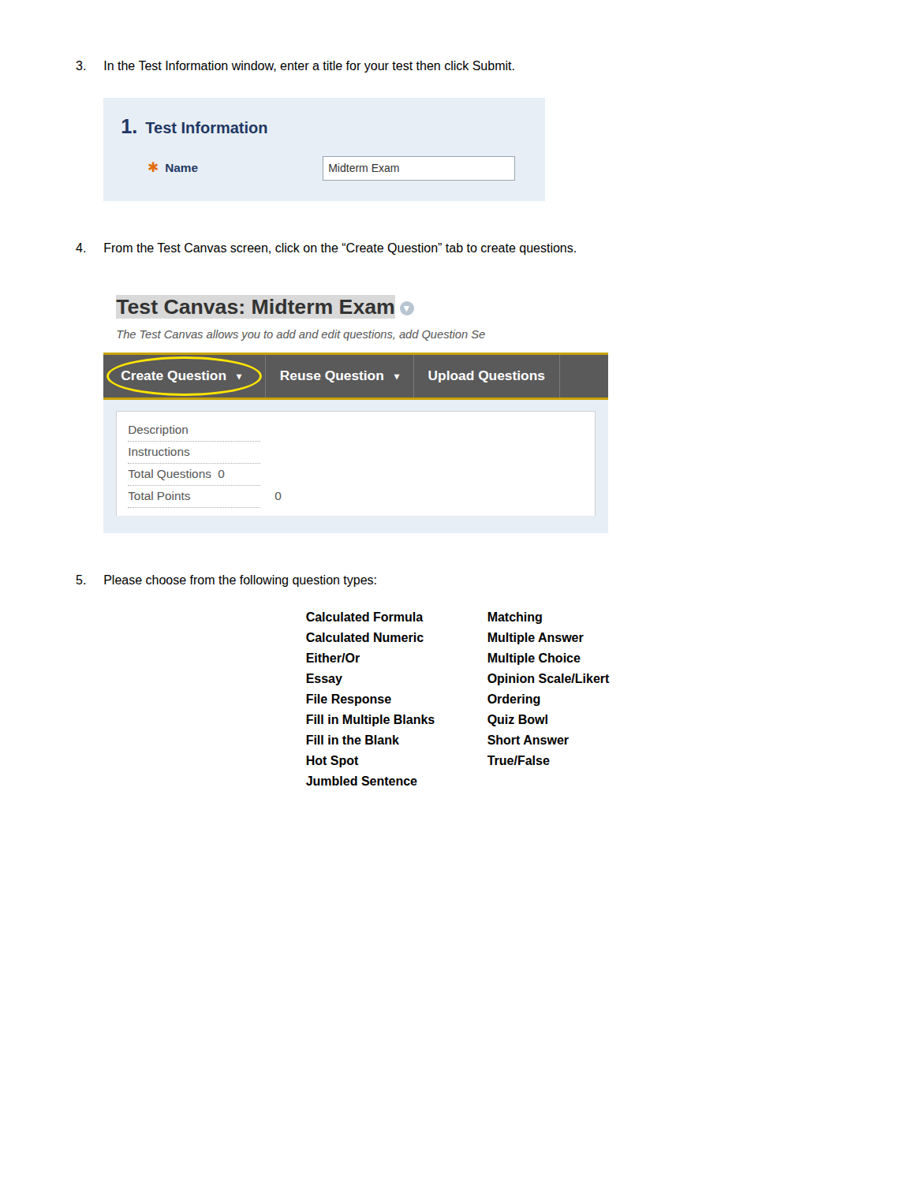3. In the Test Information window, enter a title for your test then click Submit.
1. Test Information
✱ Name Midterm Exam
4. From the Test Canvas screen, click on the “Create Question” tab to create questions.
Test Canvas: Midterm Exam▾
The Test Canvas allows you to add and edit questions, add Question Se
Create Question ▾
Reuse Question ▾
Upload Questions
| Description | |
| Instructions | |
| Total Questions 0 | |
| Total Points | 0 |
5. Please choose from the following question types:
| Calculated Formula | Matching |
| Calculated Numeric | Multiple Answer |
| Either/Or | Multiple Choice |
| Essay | Opinion Scale/Likert |
| File Response | Ordering |
| Fill in Multiple Blanks | Quiz Bowl |
| Fill in the Blank | Short Answer |
| Hot Spot | True/False |
| Jumbled Sentence | |